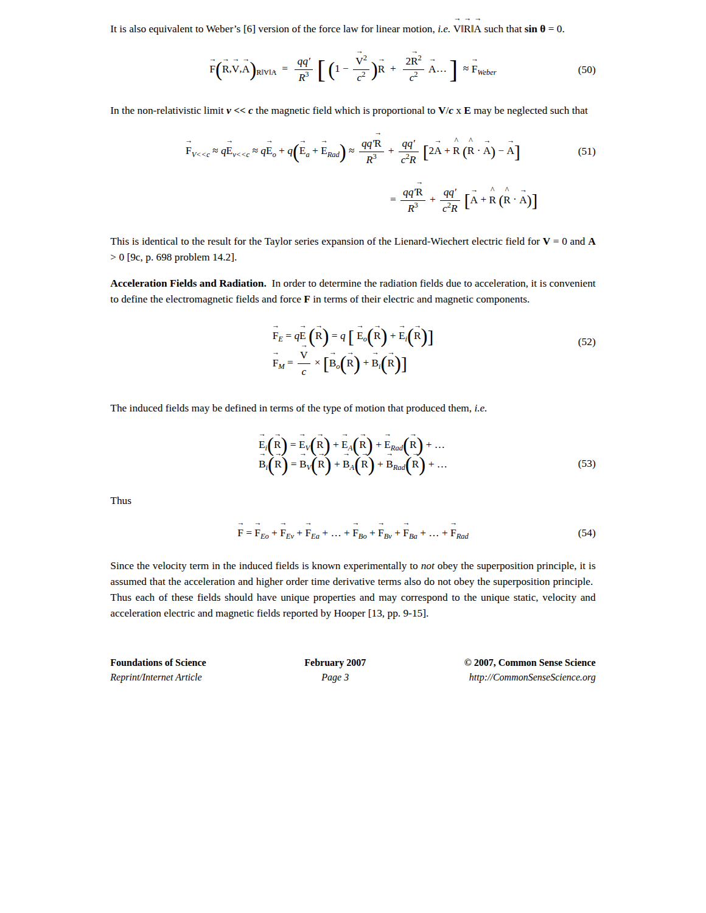It is also equivalent to Weber’s [6] version of the force law for linear motion, i.e. V‖R‖A such that sin θ = 0.
F(R,V,A)R‖V‖A = qq′R3 [ (1 − V2 c2) R + 2R2 c2 A… ] ≈ FWeber
(50)
In the non-relativistic limit v << c the magnetic field which is proportional to V/c x E may be neglected such that
FV<<c ≈ qEv<<c ≈ qEo + q(Ea + ERad) ≈ qq′R R3 + qq′c2R [2A + R (R · A) − A]
(51)
= qq′R R3 + qq′c2R [A + R (R · A)]
This is identical to the result for the Taylor series expansion of the Lienard-Wiechert electric field for V = 0 and A > 0 [9c, p. 698 problem 14.2].
Acceleration Fields and Radiation. In order to determine the radiation fields due to acceleration, it is convenient to define the electromagnetic fields and force F in terms of their electric and magnetic components.
FE = qE (R) = q [ Eo(R) + Ei(R)]
FM = Vc × [Bo(R) + Bi(R)]
(52)
The induced fields may be defined in terms of the type of motion that produced them, i.e.
Ei(R) = EV(R) + EA(R) + ERad(R) + …
Bi(R) = BV(R) + BA(R) + BRad(R) + …
(53)
Thus
F = FEo + FEv + FEa + … + FBo + FBv + FBa + … + FRad
(54)
Since the velocity term in the induced fields is known experimentally to not obey the superposition principle, it is assumed that the acceleration and higher order time derivative terms also do not obey the superposition principle. Thus each of these fields should have unique properties and may correspond to the unique static, velocity and acceleration electric and magnetic fields reported by Hooper [13, pp. 9-15].
Foundations of Science
Reprint/Internet Article
February 2007
Page 3
© 2007, Common Sense Science
http://CommonSenseScience.org